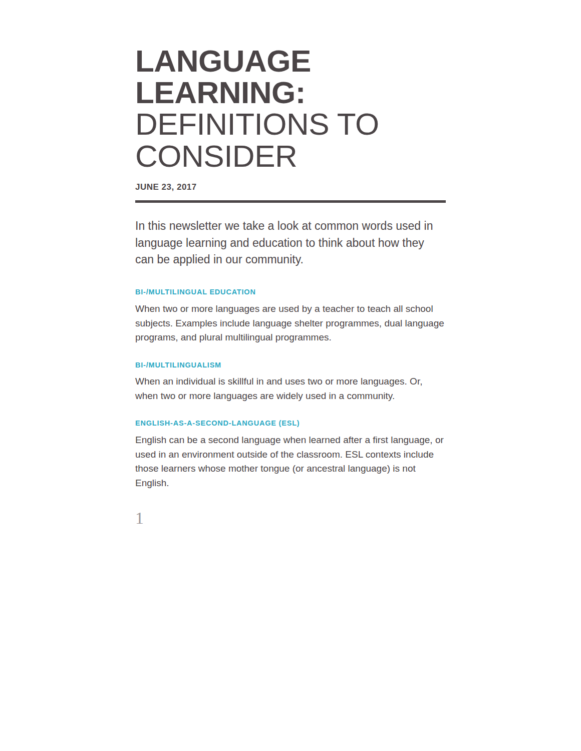LANGUAGE LEARNING: DEFINITIONS TO CONSIDER
JUNE 23, 2017
In this newsletter we take a look at common words used in language learning and education to think about how they can be applied in our community.
Bi-/Multilingual Education
When two or more languages are used by a teacher to teach all school subjects. Examples include language shelter programmes, dual language programs, and plural multilingual programmes.
Bi-/Multilingualism
When an individual is skillful in and uses two or more languages. Or, when two or more languages are widely used in a community.
English-as-a-Second-Language (ESL)
English can be a second language when learned after a first language, or used in an environment outside of the classroom. ESL contexts include those learners whose mother tongue (or ancestral language) is not English.
1